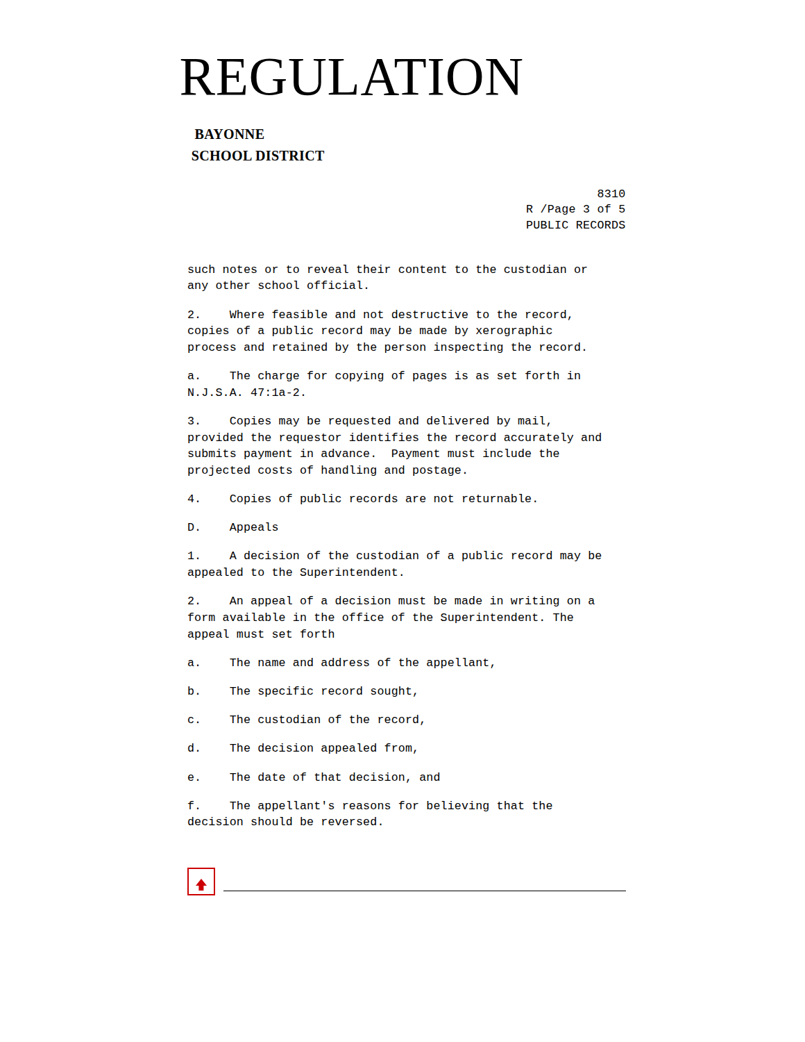REGULATION BAYONNE SCHOOL DISTRICT
8310
R /Page 3 of 5
PUBLIC RECORDS
such notes or to reveal their content to the custodian or any other school official.
2. Where feasible and not destructive to the record, copies of a public record may be made by xerographic process and retained by the person inspecting the record.
a. The charge for copying of pages is as set forth in N.J.S.A. 47:1a-2.
3. Copies may be requested and delivered by mail, provided the requestor identifies the record accurately and submits payment in advance. Payment must include the projected costs of handling and postage.
4. Copies of public records are not returnable.
D. Appeals
1. A decision of the custodian of a public record may be appealed to the Superintendent.
2. An appeal of a decision must be made in writing on a form available in the office of the Superintendent. The appeal must set forth
a. The name and address of the appellant,
b. The specific record sought,
c. The custodian of the record,
d. The decision appealed from,
e. The date of that decision, and
f. The appellant's reasons for believing that the decision should be reversed.